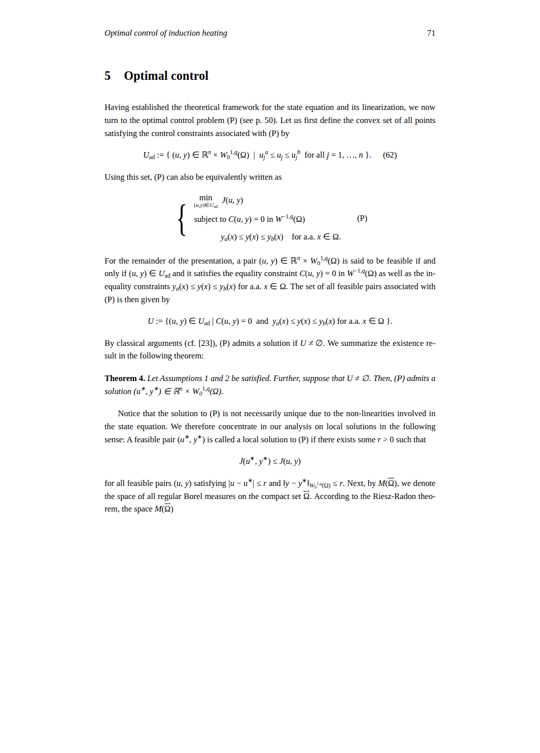Optimal control of induction heating 71
5 Optimal control
Having established the theoretical framework for the state equation and its linearization, we now turn to the optimal control problem (P) (see p. 50). Let us first define the convex set of all points satisfying the control constraints associated with (P) by
Uad := { (u, y) ∈ ℝn × W01,q(Ω) | uja ≤ uj ≤ ujb for all j = 1, …, n }. (62)
Using this set, (P) can also be equivalently written as
{
min (u,y)∈Uad J(u, y)
subject to C(u, y) = 0 in W−1,q(Ω)
ya(x) ≤ y(x) ≤ yb(x) for a.a. x ∈ Ω.
(P)
For the remainder of the presentation, a pair (u, y) ∈ ℝn × W01,q(Ω) is said to be feasible if and only if (u, y) ∈ Uad and it satisfies the equality constraint C(u, y) = 0 in W−1,q(Ω) as well as the inequality constraints ya(x) ≤ y(x) ≤ yb(x) for a.a. x ∈ Ω. The set of all feasible pairs associated with (P) is then given by
U := {(u, y) ∈ Uad | C(u, y) = 0 and ya(x) ≤ y(x) ≤ yb(x) for a.a. x ∈ Ω }.
By classical arguments (cf. [23]), (P) admits a solution if U ≠ ∅. We summarize the existence result in the following theorem:
Theorem 4. Let Assumptions 1 and 2 be satisfied. Further, suppose that U ≠ ∅. Then, (P) admits a solution (u∗, y∗) ∈ ℝn × W01,q(Ω).
Notice that the solution to (P) is not necessarily unique due to the non-linearities involved in the state equation. We therefore concentrate in our analysis on local solutions in the following sense: A feasible pair (u∗, y∗) is called a local solution to (P) if there exists some r > 0 such that
J(u∗, y∗) ≤ J(u, y)
for all feasible pairs (u, y) satisfying |u − u∗| ≤ r and ‖y − y∗‖W01,q(Ω) ≤ r. Next, by M(Ω), we denote the space of all regular Borel measures on the compact set Ω. According to the Riesz-Radon theorem, the space M(Ω)